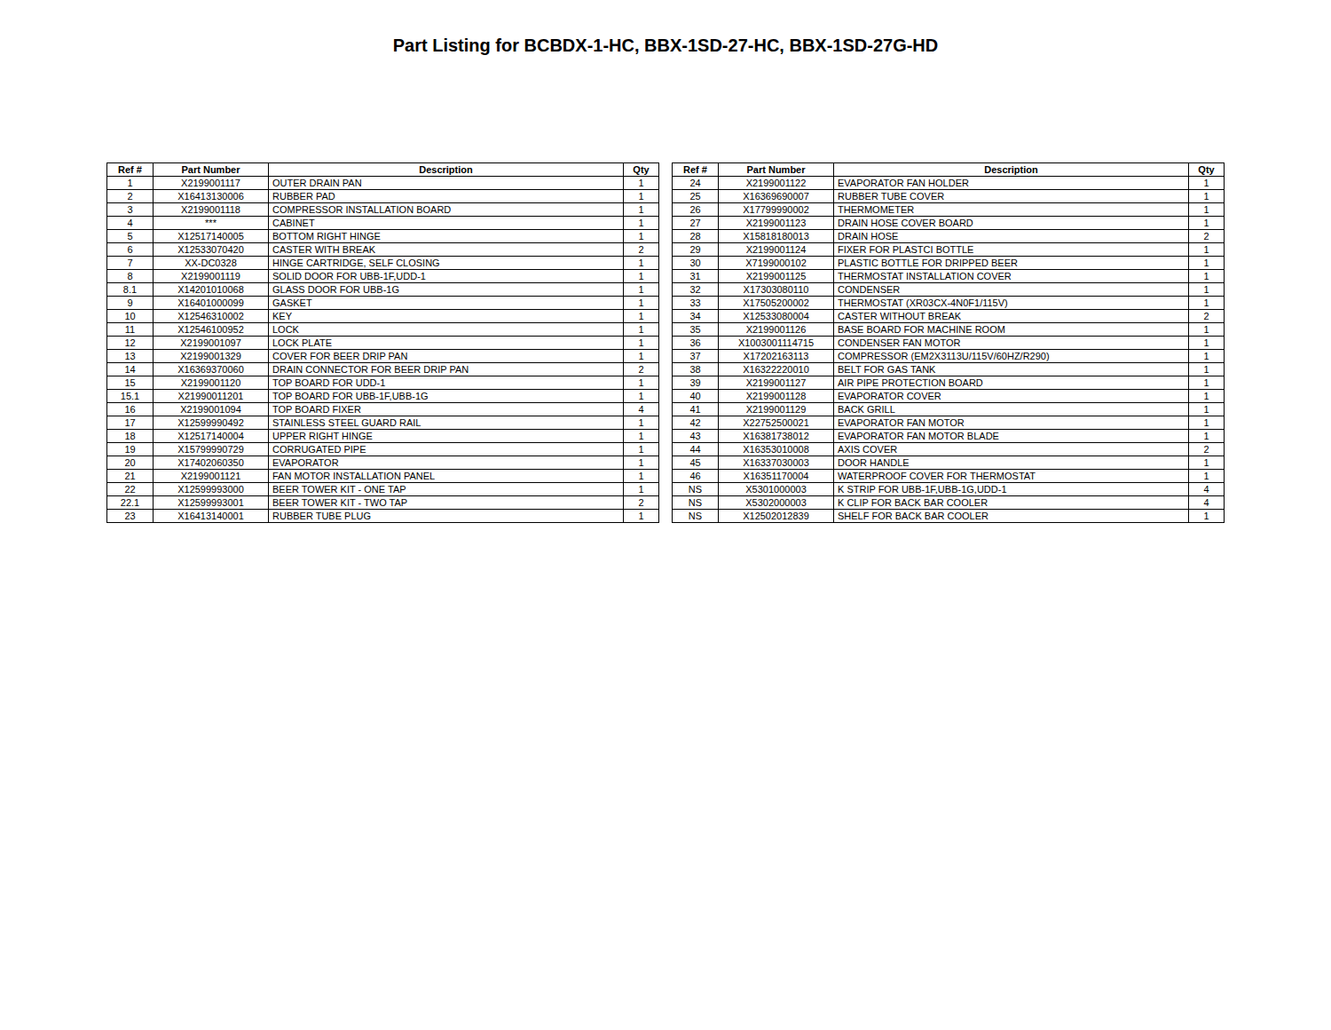Part Listing for BCBDX-1-HC, BBX-1SD-27-HC, BBX-1SD-27G-HD
| Ref # | Part Number | Description | Qty |
| --- | --- | --- | --- |
| 1 | X2199001117 | OUTER DRAIN PAN | 1 |
| 2 | X16413130006 | RUBBER PAD | 1 |
| 3 | X2199001118 | COMPRESSOR INSTALLATION BOARD | 1 |
| 4 | *** | CABINET | 1 |
| 5 | X12517140005 | BOTTOM RIGHT HINGE | 1 |
| 6 | X12533070420 | CASTER WITH BREAK | 2 |
| 7 | XX-DC0328 | HINGE CARTRIDGE, SELF CLOSING | 1 |
| 8 | X2199001119 | SOLID DOOR FOR UBB-1F,UDD-1 | 1 |
| 8.1 | X14201010068 | GLASS DOOR FOR UBB-1G | 1 |
| 9 | X16401000099 | GASKET | 1 |
| 10 | X12546310002 | KEY | 1 |
| 11 | X12546100952 | LOCK | 1 |
| 12 | X2199001097 | LOCK PLATE | 1 |
| 13 | X2199001329 | COVER FOR BEER DRIP PAN | 1 |
| 14 | X16369370060 | DRAIN CONNECTOR FOR BEER DRIP PAN | 2 |
| 15 | X2199001120 | TOP BOARD FOR UDD-1 | 1 |
| 15.1 | X21990011201 | TOP BOARD FOR UBB-1F,UBB-1G | 1 |
| 16 | X2199001094 | TOP BOARD FIXER | 4 |
| 17 | X12599990492 | STAINLESS STEEL GUARD RAIL | 1 |
| 18 | X12517140004 | UPPER RIGHT HINGE | 1 |
| 19 | X15799990729 | CORRUGATED PIPE | 1 |
| 20 | X17402060350 | EVAPORATOR | 1 |
| 21 | X2199001121 | FAN MOTOR INSTALLATION PANEL | 1 |
| 22 | X12599993000 | BEER TOWER KIT - ONE TAP | 1 |
| 22.1 | X12599993001 | BEER TOWER KIT - TWO TAP | 2 |
| 23 | X16413140001 | RUBBER TUBE PLUG | 1 |
| Ref # | Part Number | Description | Qty |
| --- | --- | --- | --- |
| 24 | X2199001122 | EVAPORATOR FAN HOLDER | 1 |
| 25 | X16369690007 | RUBBER TUBE COVER | 1 |
| 26 | X17799990002 | THERMOMETER | 1 |
| 27 | X2199001123 | DRAIN HOSE COVER BOARD | 1 |
| 28 | X15818180013 | DRAIN HOSE | 2 |
| 29 | X2199001124 | FIXER FOR PLASTCI BOTTLE | 1 |
| 30 | X7199000102 | PLASTIC BOTTLE FOR DRIPPED BEER | 1 |
| 31 | X2199001125 | THERMOSTAT INSTALLATION COVER | 1 |
| 32 | X17303080110 | CONDENSER | 1 |
| 33 | X17505200002 | THERMOSTAT (XR03CX-4N0F1/115V) | 1 |
| 34 | X12533080004 | CASTER WITHOUT BREAK | 2 |
| 35 | X2199001126 | BASE BOARD FOR MACHINE ROOM | 1 |
| 36 | X1003001114715 | CONDENSER FAN MOTOR | 1 |
| 37 | X17202163113 | COMPRESSOR (EM2X3113U/115V/60HZ/R290) | 1 |
| 38 | X16322220010 | BELT FOR GAS TANK | 1 |
| 39 | X2199001127 | AIR PIPE PROTECTION BOARD | 1 |
| 40 | X2199001128 | EVAPORATOR COVER | 1 |
| 41 | X2199001129 | BACK GRILL | 1 |
| 42 | X22752500021 | EVAPORATOR FAN MOTOR | 1 |
| 43 | X16381738012 | EVAPORATOR FAN MOTOR BLADE | 1 |
| 44 | X16353010008 | AXIS COVER | 2 |
| 45 | X16337030003 | DOOR HANDLE | 1 |
| 46 | X16351170004 | WATERPROOF COVER FOR THERMOSTAT | 1 |
| NS | X5301000003 | K STRIP FOR UBB-1F,UBB-1G,UDD-1 | 4 |
| NS | X5302000003 | K CLIP FOR BACK BAR COOLER | 4 |
| NS | X12502012839 | SHELF FOR BACK BAR COOLER | 1 |